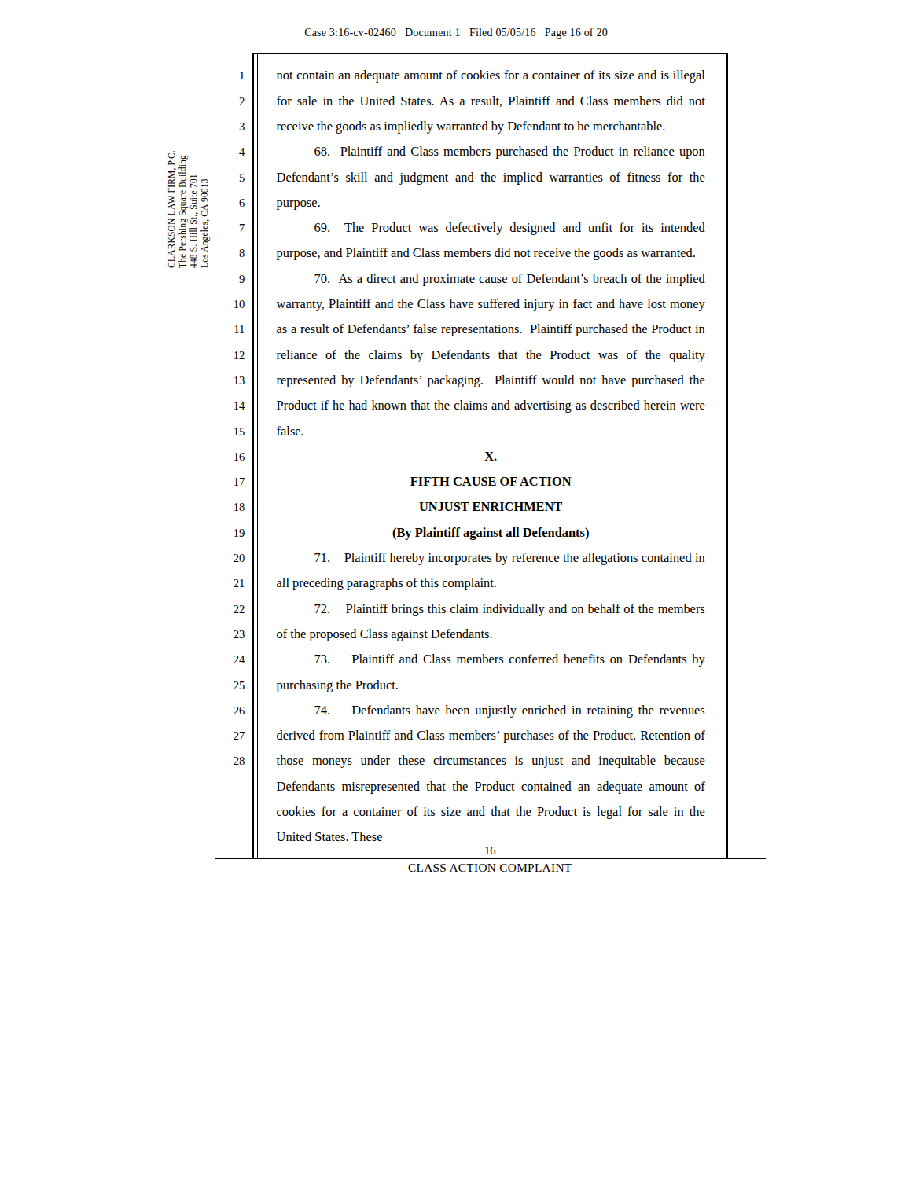Case 3:16-cv-02460 Document 1 Filed 05/05/16 Page 16 of 20
CLARKSON LAW FIRM, P.C.
The Pershing Square Building
448 S. Hill St., Suite 701
Los Angeles, CA 90013
1
2
3
4
5
6
7
8
9
10
11
12
13
14
15
16
17
18
19
20
21
22
23
24
25
26
27
28
not contain an adequate amount of cookies for a container of its size and is illegal for sale in the United States. As a result, Plaintiff and Class members did not receive the goods as impliedly warranted by Defendant to be merchantable.
68. Plaintiff and Class members purchased the Product in reliance upon Defendant’s skill and judgment and the implied warranties of fitness for the purpose.
69. The Product was defectively designed and unfit for its intended purpose, and Plaintiff and Class members did not receive the goods as warranted.
70. As a direct and proximate cause of Defendant’s breach of the implied warranty, Plaintiff and the Class have suffered injury in fact and have lost money as a result of Defendants’ false representations. Plaintiff purchased the Product in reliance of the claims by Defendants that the Product was of the quality represented by Defendants’ packaging. Plaintiff would not have purchased the Product if he had known that the claims and advertising as described herein were false.
X.
FIFTH CAUSE OF ACTION
UNJUST ENRICHMENT
(By Plaintiff against all Defendants)
71. Plaintiff hereby incorporates by reference the allegations contained in all preceding paragraphs of this complaint.
72. Plaintiff brings this claim individually and on behalf of the members of the proposed Class against Defendants.
73. Plaintiff and Class members conferred benefits on Defendants by purchasing the Product.
74. Defendants have been unjustly enriched in retaining the revenues derived from Plaintiff and Class members’ purchases of the Product. Retention of those moneys under these circumstances is unjust and inequitable because Defendants misrepresented that the Product contained an adequate amount of cookies for a container of its size and that the Product is legal for sale in the United States. These
16
CLASS ACTION COMPLAINT